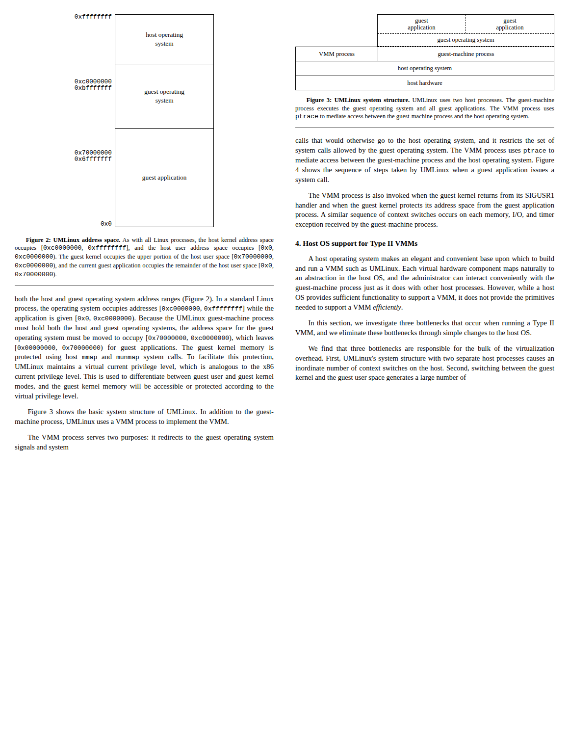0xffffffff
0xc0000000 0xbfffffff
0x70000000 0x6fffffff
0x0
host operating
system
guest operating
system
guest application
Figure 2: UMLinux address space. As with all Linux processes, the host kernel address space occupies [0xc0000000, 0xffffffff], and the host user address space occupies [0x0, 0xc0000000). The guest kernel occupies the upper portion of the host user space [0x70000000, 0xc0000000), and the current guest application occupies the remainder of the host user space [0x0, 0x70000000).
both the host and guest operating system address ranges (Figure 2). In a standard Linux process, the operating system occupies addresses [0xc0000000, 0xffffffff] while the application is given [0x0, 0xc0000000). Because the UMLinux guest-machine process must hold both the host and guest operating systems, the address space for the guest operating system must be moved to occupy [0x70000000, 0xc0000000), which leaves [0x00000000, 0x70000000) for guest applications. The guest kernel memory is protected using host mmap and munmap system calls. To facilitate this protection, UMLinux maintains a virtual current privilege level, which is analogous to the x86 current privilege level. This is used to differentiate between guest user and guest kernel modes, and the guest kernel memory will be accessible or protected according to the virtual privilege level.
Figure 3 shows the basic system structure of UMLinux. In addition to the guest-machine process, UMLinux uses a VMM process to implement the VMM.
The VMM process serves two purposes: it redirects to the guest operating system signals and system
guest
application
guest
application
guest operating system
VMM process
guest-machine process
host operating system
host hardware
Figure 3: UMLinux system structure. UMLinux uses two host processes. The guest-machine process executes the guest operating system and all guest applications. The VMM process uses ptrace to mediate access between the guest-machine process and the host operating system.
calls that would otherwise go to the host operating system, and it restricts the set of system calls allowed by the guest operating system. The VMM process uses ptrace to mediate access between the guest-machine process and the host operating system. Figure 4 shows the sequence of steps taken by UMLinux when a guest application issues a system call.
The VMM process is also invoked when the guest kernel returns from its SIGUSR1 handler and when the guest kernel protects its address space from the guest application process. A similar sequence of context switches occurs on each memory, I/O, and timer exception received by the guest-machine process.
4. Host OS support for Type II VMMs
A host operating system makes an elegant and convenient base upon which to build and run a VMM such as UMLinux. Each virtual hardware component maps naturally to an abstraction in the host OS, and the administrator can interact conveniently with the guest-machine process just as it does with other host processes. However, while a host OS provides sufficient functionality to support a VMM, it does not provide the primitives needed to support a VMM efficiently.
In this section, we investigate three bottlenecks that occur when running a Type II VMM, and we eliminate these bottlenecks through simple changes to the host OS.
We find that three bottlenecks are responsible for the bulk of the virtualization overhead. First, UMLinux's system structure with two separate host processes causes an inordinate number of context switches on the host. Second, switching between the guest kernel and the guest user space generates a large number of